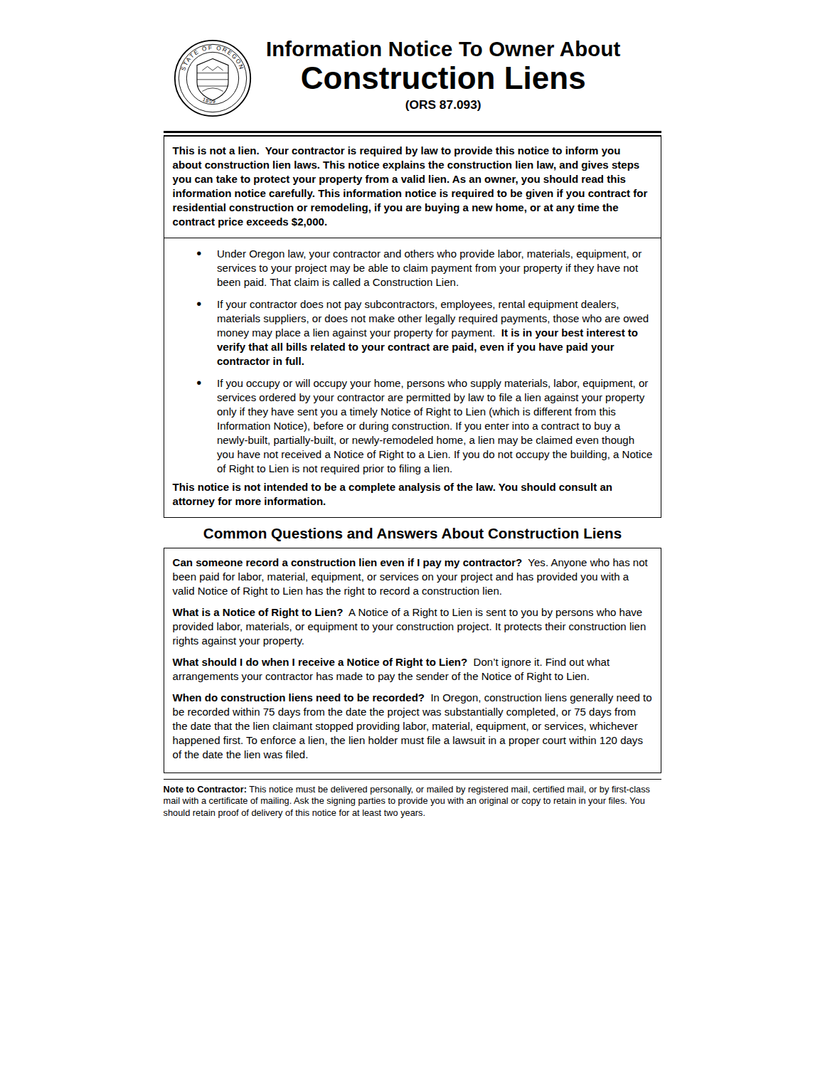STATE OF OREGON 1859
Information Notice To Owner About
Construction Liens
(ORS 87.093)
This is not a lien. Your contractor is required by law to provide this notice to inform you about construction lien laws. This notice explains the construction lien law, and gives steps you can take to protect your property from a valid lien. As an owner, you should read this information notice carefully. This information notice is required to be given if you contract for residential construction or remodeling, if you are buying a new home, or at any time the contract price exceeds $2,000.
Under Oregon law, your contractor and others who provide labor, materials, equipment, or services to your project may be able to claim payment from your property if they have not been paid. That claim is called a Construction Lien.
If your contractor does not pay subcontractors, employees, rental equipment dealers, materials suppliers, or does not make other legally required payments, those who are owed money may place a lien against your property for payment. It is in your best interest to verify that all bills related to your contract are paid, even if you have paid your contractor in full.
If you occupy or will occupy your home, persons who supply materials, labor, equipment, or services ordered by your contractor are permitted by law to file a lien against your property only if they have sent you a timely Notice of Right to Lien (which is different from this Information Notice), before or during construction. If you enter into a contract to buy a newly-built, partially-built, or newly-remodeled home, a lien may be claimed even though you have not received a Notice of Right to a Lien. If you do not occupy the building, a Notice of Right to Lien is not required prior to filing a lien.
This notice is not intended to be a complete analysis of the law. You should consult an attorney for more information.
Common Questions and Answers About Construction Liens
Can someone record a construction lien even if I pay my contractor? Yes. Anyone who has not been paid for labor, material, equipment, or services on your project and has provided you with a valid Notice of Right to Lien has the right to record a construction lien.
What is a Notice of Right to Lien? A Notice of a Right to Lien is sent to you by persons who have provided labor, materials, or equipment to your construction project. It protects their construction lien rights against your property.
What should I do when I receive a Notice of Right to Lien? Don’t ignore it. Find out what arrangements your contractor has made to pay the sender of the Notice of Right to Lien.
When do construction liens need to be recorded? In Oregon, construction liens generally need to be recorded within 75 days from the date the project was substantially completed, or 75 days from the date that the lien claimant stopped providing labor, material, equipment, or services, whichever happened first. To enforce a lien, the lien holder must file a lawsuit in a proper court within 120 days of the date the lien was filed.
Note to Contractor: This notice must be delivered personally, or mailed by registered mail, certified mail, or by first-class mail with a certificate of mailing. Ask the signing parties to provide you with an original or copy to retain in your files. You should retain proof of delivery of this notice for at least two years.